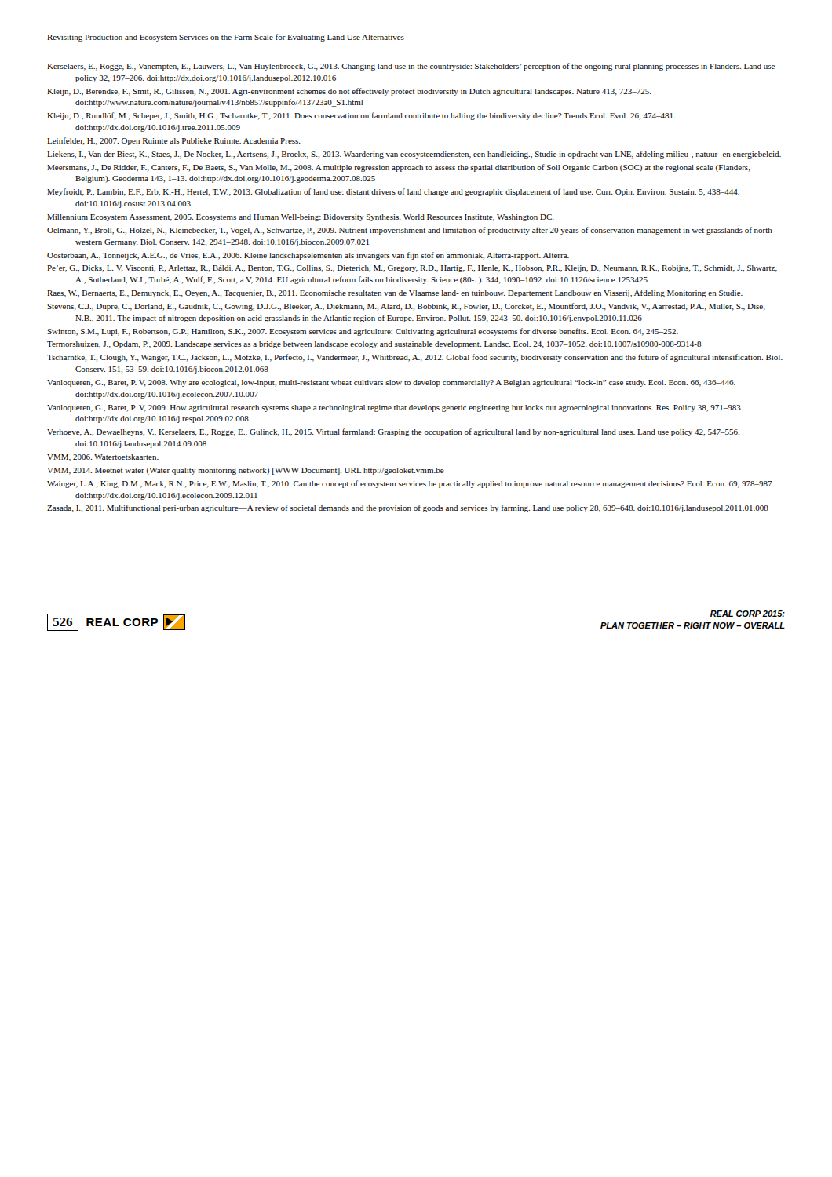Revisiting Production and Ecosystem Services on the Farm Scale for Evaluating Land Use Alternatives
Kerselaers, E., Rogge, E., Vanempten, E., Lauwers, L., Van Huylenbroeck, G., 2013. Changing land use in the countryside: Stakeholders’ perception of the ongoing rural planning processes in Flanders. Land use policy 32, 197–206. doi:http://dx.doi.org/10.1016/j.landusepol.2012.10.016
Kleijn, D., Berendse, F., Smit, R., Gilissen, N., 2001. Agri-environment schemes do not effectively protect biodiversity in Dutch agricultural landscapes. Nature 413, 723–725.doi:http://www.nature.com/nature/journal/v413/n6857/suppinfo/413723a0_S1.html
Kleijn, D., Rundlöf, M., Scheper, J., Smith, H.G., Tscharntke, T., 2011. Does conservation on farmland contribute to halting the biodiversity decline? Trends Ecol. Evol. 26, 474–481. doi:http://dx.doi.org/10.1016/j.tree.2011.05.009
Leinfelder, H., 2007. Open Ruimte als Publieke Ruimte. Academia Press.
Liekens, I., Van der Biest, K., Staes, J., De Nocker, L., Aertsens, J., Broekx, S., 2013. Waardering van ecosysteemdiensten, een handleiding., Studie in opdracht van LNE, afdeling milieu-, natuur- en energiebeleid.
Meersmans, J., De Ridder, F., Canters, F., De Baets, S., Van Molle, M., 2008. A multiple regression approach to assess the spatial distribution of Soil Organic Carbon (SOC) at the regional scale (Flanders, Belgium). Geoderma 143, 1–13. doi:http://dx.doi.org/10.1016/j.geoderma.2007.08.025
Meyfroidt, P., Lambin, E.F., Erb, K.-H., Hertel, T.W., 2013. Globalization of land use: distant drivers of land change and geographic displacement of land use. Curr. Opin. Environ. Sustain. 5, 438–444. doi:10.1016/j.cosust.2013.04.003
Millennium Ecosystem Assessment, 2005. Ecosystems and Human Well-being: Bidoversity Synthesis. World Resources Institute, Washington DC.
Oelmann, Y., Broll, G., Hölzel, N., Kleinebecker, T., Vogel, A., Schwartze, P., 2009. Nutrient impoverishment and limitation of productivity after 20 years of conservation management in wet grasslands of north-western Germany. Biol. Conserv. 142, 2941–2948. doi:10.1016/j.biocon.2009.07.021
Oosterbaan, A., Tonneijck, A.E.G., de Vries, E.A., 2006. Kleine landschapselementen als invangers van fijn stof en ammoniak, Alterra-rapport. Alterra.
Pe’er, G., Dicks, L. V, Visconti, P., Arlettaz, R., Báldi, A., Benton, T.G., Collins, S., Dieterich, M., Gregory, R.D., Hartig, F., Henle, K., Hobson, P.R., Kleijn, D., Neumann, R.K., Robijns, T., Schmidt, J., Shwartz, A., Sutherland, W.J., Turbé, A., Wulf, F., Scott, a V, 2014. EU agricultural reform fails on biodiversity. Science (80-. ). 344, 1090–1092. doi:10.1126/science.1253425
Raes, W., Bernaerts, E., Demuynck, E., Oeyen, A., Tacquenier, B., 2011. Economische resultaten van de Vlaamse land- en tuinbouw. Departement Landbouw en Visserij, Afdeling Monitoring en Studie.
Stevens, C.J., Duprè, C., Dorland, E., Gaudnik, C., Gowing, D.J.G., Bleeker, A., Diekmann, M., Alard, D., Bobbink, R., Fowler, D., Corcket, E., Mountford, J.O., Vandvik, V., Aarrestad, P.A., Muller, S., Dise, N.B., 2011. The impact of nitrogen deposition on acid grasslands in the Atlantic region of Europe. Environ. Pollut. 159, 2243–50. doi:10.1016/j.envpol.2010.11.026
Swinton, S.M., Lupi, F., Robertson, G.P., Hamilton, S.K., 2007. Ecosystem services and agriculture: Cultivating agricultural ecosystems for diverse benefits. Ecol. Econ. 64, 245–252.
Termorshuizen, J., Opdam, P., 2009. Landscape services as a bridge between landscape ecology and sustainable development. Landsc. Ecol. 24, 1037–1052. doi:10.1007/s10980-008-9314-8
Tscharntke, T., Clough, Y., Wanger, T.C., Jackson, L., Motzke, I., Perfecto, I., Vandermeer, J., Whitbread, A., 2012. Global food security, biodiversity conservation and the future of agricultural intensification. Biol. Conserv. 151, 53–59. doi:10.1016/j.biocon.2012.01.068
Vanloqueren, G., Baret, P. V, 2008. Why are ecological, low-input, multi-resistant wheat cultivars slow to develop commercially? A Belgian agricultural “lock-in” case study. Ecol. Econ. 66, 436–446.doi:http://dx.doi.org/10.1016/j.ecolecon.2007.10.007
Vanloqueren, G., Baret, P. V, 2009. How agricultural research systems shape a technological regime that develops genetic engineering but locks out agroecological innovations. Res. Policy 38, 971–983.doi:http://dx.doi.org/10.1016/j.respol.2009.02.008
Verhoeve, A., Dewaelheyns, V., Kerselaers, E., Rogge, E., Gulinck, H., 2015. Virtual farmland: Grasping the occupation of agricultural land by non-agricultural land uses. Land use policy 42, 547–556. doi:10.1016/j.landusepol.2014.09.008
VMM, 2006. Watertoetskaarten.
VMM, 2014. Meetnet water (Water quality monitoring network) [WWW Document]. URL http://geoloket.vmm.be
Wainger, L.A., King, D.M., Mack, R.N., Price, E.W., Maslin, T., 2010. Can the concept of ecosystem services be practically applied to improve natural resource management decisions? Ecol. Econ. 69, 978–987.doi:http://dx.doi.org/10.1016/j.ecolecon.2009.12.011
Zasada, I., 2011. Multifunctional peri-urban agriculture—A review of societal demands and the provision of goods and services by farming. Land use policy 28, 639–648. doi:10.1016/j.landusepol.2011.01.008
526 REAL CORP
REAL CORP 2015:
PLAN TOGETHER – RIGHT NOW – OVERALL